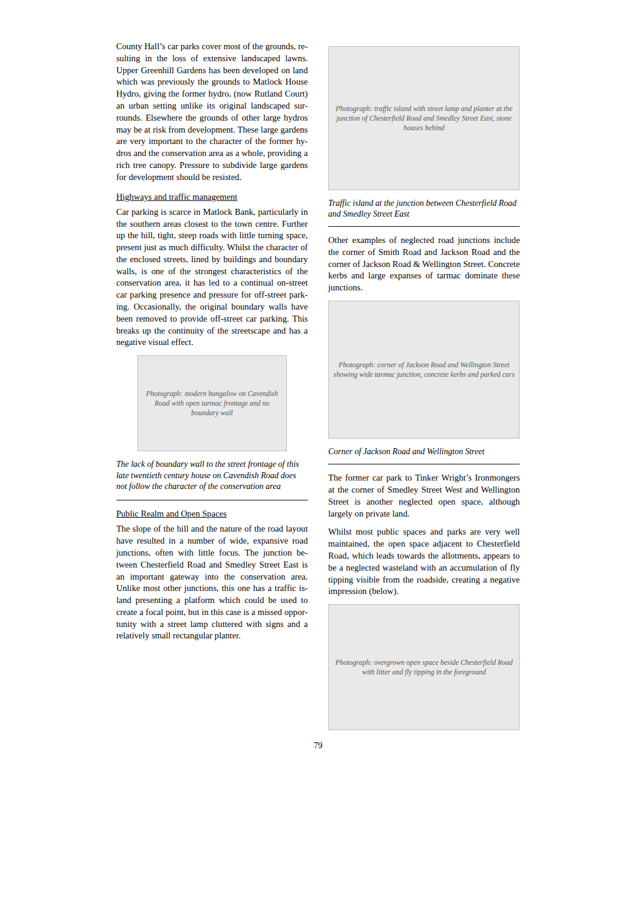County Hall’s car parks cover most of the grounds, resulting in the loss of extensive landscaped lawns. Upper Greenhill Gardens has been developed on land which was previously the grounds to Matlock House Hydro, giving the former hydro, (now Rutland Court) an urban setting unlike its original landscaped surrounds. Elsewhere the grounds of other large hydros may be at risk from development. These large gardens are very important to the character of the former hydros and the conservation area as a whole, providing a rich tree canopy. Pressure to subdivide large gardens for development should be resisted.
Highways and traffic management
Car parking is scarce in Matlock Bank, particularly in the southern areas closest to the town centre. Further up the hill, tight, steep roads with little turning space, present just as much difficulty. Whilst the character of the enclosed streets, lined by buildings and boundary walls, is one of the strongest characteristics of the conservation area, it has led to a continual on-street car parking presence and pressure for off-street parking. Occasionally, the original boundary walls have been removed to provide off-street car parking. This breaks up the continuity of the streetscape and has a negative visual effect.
Photograph: modern bungalow on Cavendish Road with open tarmac frontage and no boundary wall
The lack of boundary wall to the street frontage of this late twentieth century house on Cavendish Road does not follow the character of the conservation area
Public Realm and Open Spaces
The slope of the hill and the nature of the road layout have resulted in a number of wide, expansive road junctions, often with little focus. The junction between Chesterfield Road and Smedley Street East is an important gateway into the conservation area. Unlike most other junctions, this one has a traffic island presenting a platform which could be used to create a focal point, but in this case is a missed opportunity with a street lamp cluttered with signs and a relatively small rectangular planter.
Photograph: traffic island with street lamp and planter at the junction of Chesterfield Road and Smedley Street East, stone houses behind
Traffic island at the junction between Chesterfield Road and Smedley Street East
Other examples of neglected road junctions include the corner of Smith Road and Jackson Road and the corner of Jackson Road & Wellington Street. Concrete kerbs and large expanses of tarmac dominate these junctions.
Photograph: corner of Jackson Road and Wellington Street showing wide tarmac junction, concrete kerbs and parked cars
Corner of Jackson Road and Wellington Street
The former car park to Tinker Wright’s Ironmongers at the corner of Smedley Street West and Wellington Street is another neglected open space, although largely on private land.
Whilst most public spaces and parks are very well maintained, the open space adjacent to Chesterfield Road, which leads towards the allotments, appears to be a neglected wasteland with an accumulation of fly tipping visible from the roadside, creating a negative impression (below).
Photograph: overgrown open space beside Chesterfield Road with litter and fly tipping in the foreground
79